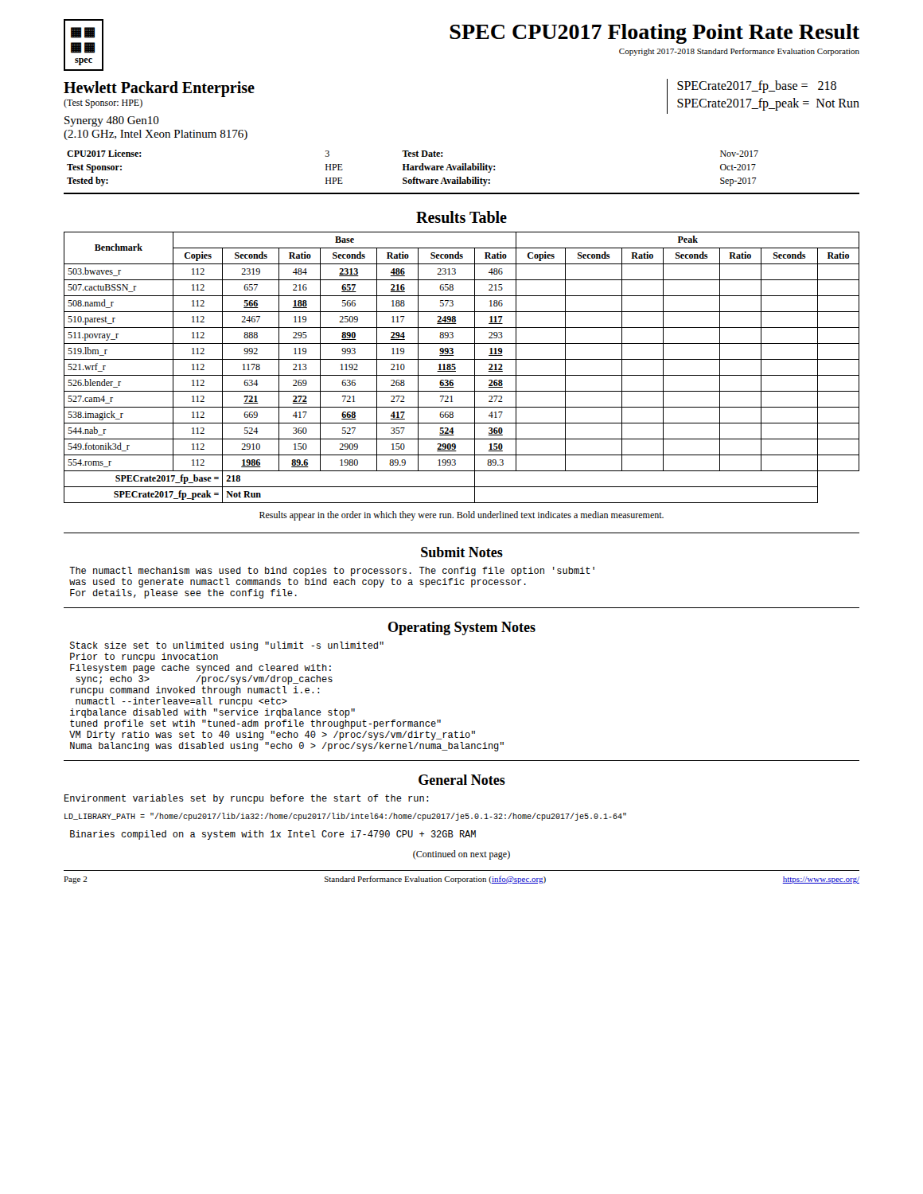▦▦
▦▦
spec
SPEC CPU2017 Floating Point Rate Result
Copyright 2017-2018 Standard Performance Evaluation Corporation
Hewlett Packard Enterprise
(Test Sponsor: HPE)
Synergy 480 Gen10
(2.10 GHz, Intel Xeon Platinum 8176)
SPECrate2017_fp_base = 218
SPECrate2017_fp_peak = Not Run
| CPU2017 License: | 3 | Test Date: | Nov-2017 |
| Test Sponsor: | HPE | Hardware Availability: | Oct-2017 |
| Tested by: | HPE | Software Availability: | Sep-2017 |
Results Table
| Benchmark | Base | Peak |
| --- | --- | --- |
| Copies | Seconds | Ratio | Seconds | Ratio | Seconds | Ratio | Copies | Seconds | Ratio | Seconds | Ratio | Seconds | Ratio |
| 503.bwaves_r | 112 | 2319 | 484 | 2313 | 486 | 2313 | 486 | | | | | | | |
| 507.cactuBSSN_r | 112 | 657 | 216 | 657 | 216 | 658 | 215 | | | | | | | |
| 508.namd_r | 112 | 566 | 188 | 566 | 188 | 573 | 186 | | | | | | | |
| 510.parest_r | 112 | 2467 | 119 | 2509 | 117 | 2498 | 117 | | | | | | | |
| 511.povray_r | 112 | 888 | 295 | 890 | 294 | 893 | 293 | | | | | | | |
| 519.lbm_r | 112 | 992 | 119 | 993 | 119 | 993 | 119 | | | | | | | |
| 521.wrf_r | 112 | 1178 | 213 | 1192 | 210 | 1185 | 212 | | | | | | | |
| 526.blender_r | 112 | 634 | 269 | 636 | 268 | 636 | 268 | | | | | | | |
| 527.cam4_r | 112 | 721 | 272 | 721 | 272 | 721 | 272 | | | | | | | |
| 538.imagick_r | 112 | 669 | 417 | 668 | 417 | 668 | 417 | | | | | | | |
| 544.nab_r | 112 | 524 | 360 | 527 | 357 | 524 | 360 | | | | | | | |
| 549.fotonik3d_r | 112 | 2910 | 150 | 2909 | 150 | 2909 | 150 | | | | | | | |
| 554.roms_r | 112 | 1986 | 89.6 | 1980 | 89.9 | 1993 | 89.3 | | | | | | | |
| SPECrate2017_fp_base = | 218 | |
| SPECrate2017_fp_peak = | Not Run | |
Results appear in the order in which they were run. Bold underlined text indicates a median measurement.
Submit Notes
 The numactl mechanism was used to bind copies to processors. The config file option 'submit'
 was used to generate numactl commands to bind each copy to a specific processor.
 For details, please see the config file.
Operating System Notes
 Stack size set to unlimited using "ulimit -s unlimited"
 Prior to runcpu invocation
 Filesystem page cache synced and cleared with:
  sync; echo 3>        /proc/sys/vm/drop_caches
 runcpu command invoked through numactl i.e.:
  numactl --interleave=all runcpu <etc>
 irqbalance disabled with "service irqbalance stop"
 tuned profile set wtih "tuned-adm profile throughput-performance"
 VM Dirty ratio was set to 40 using "echo 40 > /proc/sys/vm/dirty_ratio"
 Numa balancing was disabled using "echo 0 > /proc/sys/kernel/numa_balancing"
General Notes
Environment variables set by runcpu before the start of the run:
LD_LIBRARY_PATH = "/home/cpu2017/lib/ia32:/home/cpu2017/lib/intel64:/home/cpu2017/je5.0.1-32:/home/cpu2017/je5.0.1-64"
 Binaries compiled on a system with 1x Intel Core i7-4790 CPU + 32GB RAM
(Continued on next page)
Page 2
Standard Performance Evaluation Corporation (info@spec.org)
https://www.spec.org/